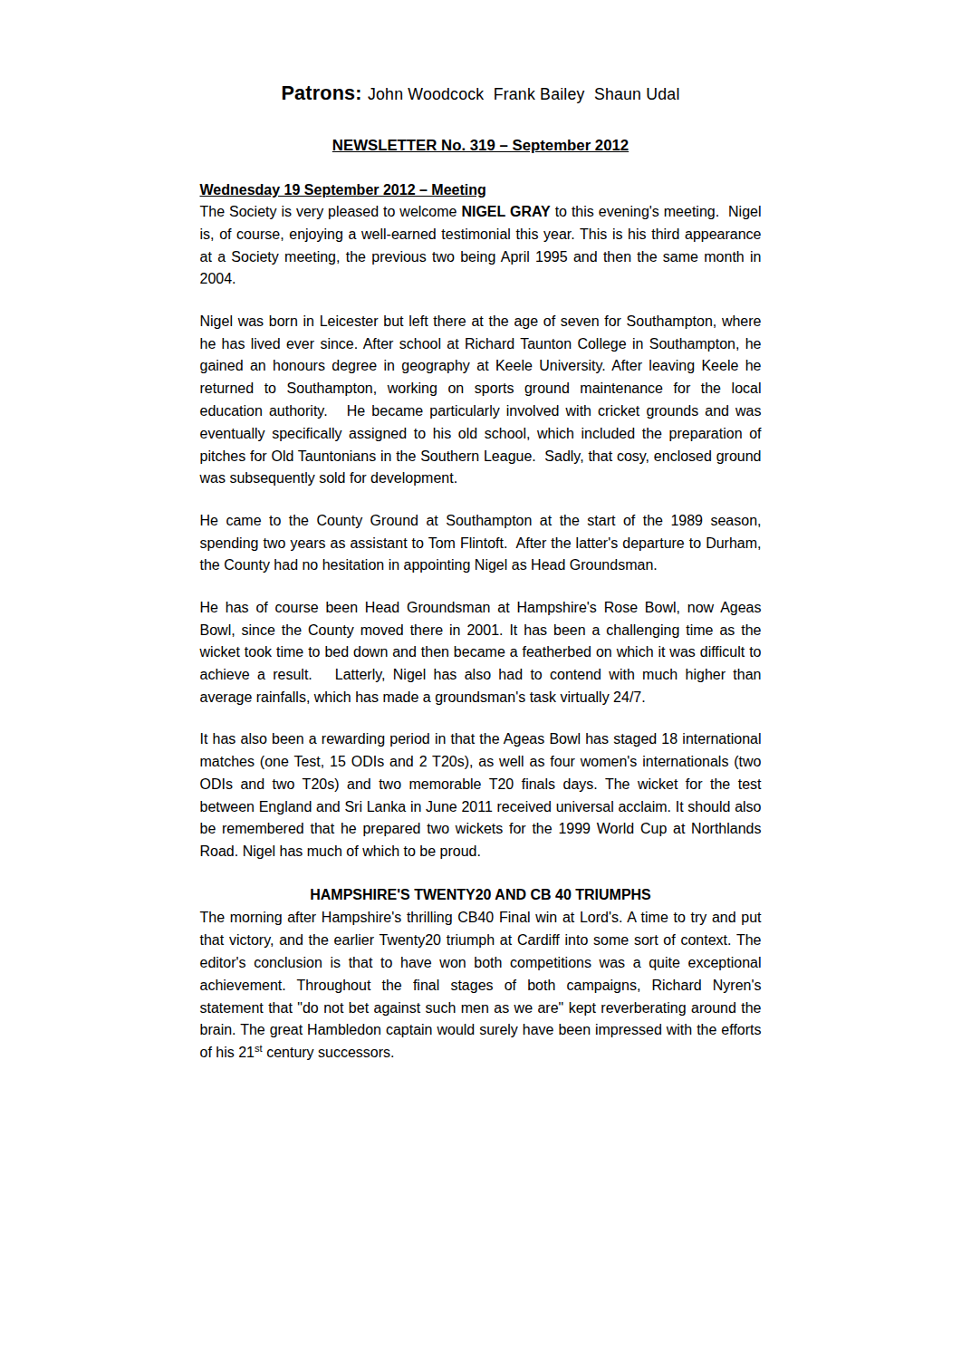Patrons: John Woodcock Frank Bailey Shaun Udal
NEWSLETTER No. 319 – September 2012
Wednesday 19 September 2012 – Meeting
The Society is very pleased to welcome NIGEL GRAY to this evening's meeting. Nigel is, of course, enjoying a well-earned testimonial this year. This is his third appearance at a Society meeting, the previous two being April 1995 and then the same month in 2004.
Nigel was born in Leicester but left there at the age of seven for Southampton, where he has lived ever since. After school at Richard Taunton College in Southampton, he gained an honours degree in geography at Keele University. After leaving Keele he returned to Southampton, working on sports ground maintenance for the local education authority. He became particularly involved with cricket grounds and was eventually specifically assigned to his old school, which included the preparation of pitches for Old Tauntonians in the Southern League. Sadly, that cosy, enclosed ground was subsequently sold for development.
He came to the County Ground at Southampton at the start of the 1989 season, spending two years as assistant to Tom Flintoft. After the latter's departure to Durham, the County had no hesitation in appointing Nigel as Head Groundsman.
He has of course been Head Groundsman at Hampshire's Rose Bowl, now Ageas Bowl, since the County moved there in 2001. It has been a challenging time as the wicket took time to bed down and then became a featherbed on which it was difficult to achieve a result. Latterly, Nigel has also had to contend with much higher than average rainfalls, which has made a groundsman's task virtually 24/7.
It has also been a rewarding period in that the Ageas Bowl has staged 18 international matches (one Test, 15 ODIs and 2 T20s), as well as four women's internationals (two ODIs and two T20s) and two memorable T20 finals days. The wicket for the test between England and Sri Lanka in June 2011 received universal acclaim. It should also be remembered that he prepared two wickets for the 1999 World Cup at Northlands Road. Nigel has much of which to be proud.
Hampshire's Twenty20 and CB 40 Triumphs
The morning after Hampshire's thrilling CB40 Final win at Lord's. A time to try and put that victory, and the earlier Twenty20 triumph at Cardiff into some sort of context. The editor's conclusion is that to have won both competitions was a quite exceptional achievement. Throughout the final stages of both campaigns, Richard Nyren's statement that "do not bet against such men as we are" kept reverberating around the brain. The great Hambledon captain would surely have been impressed with the efforts of his 21st century successors.